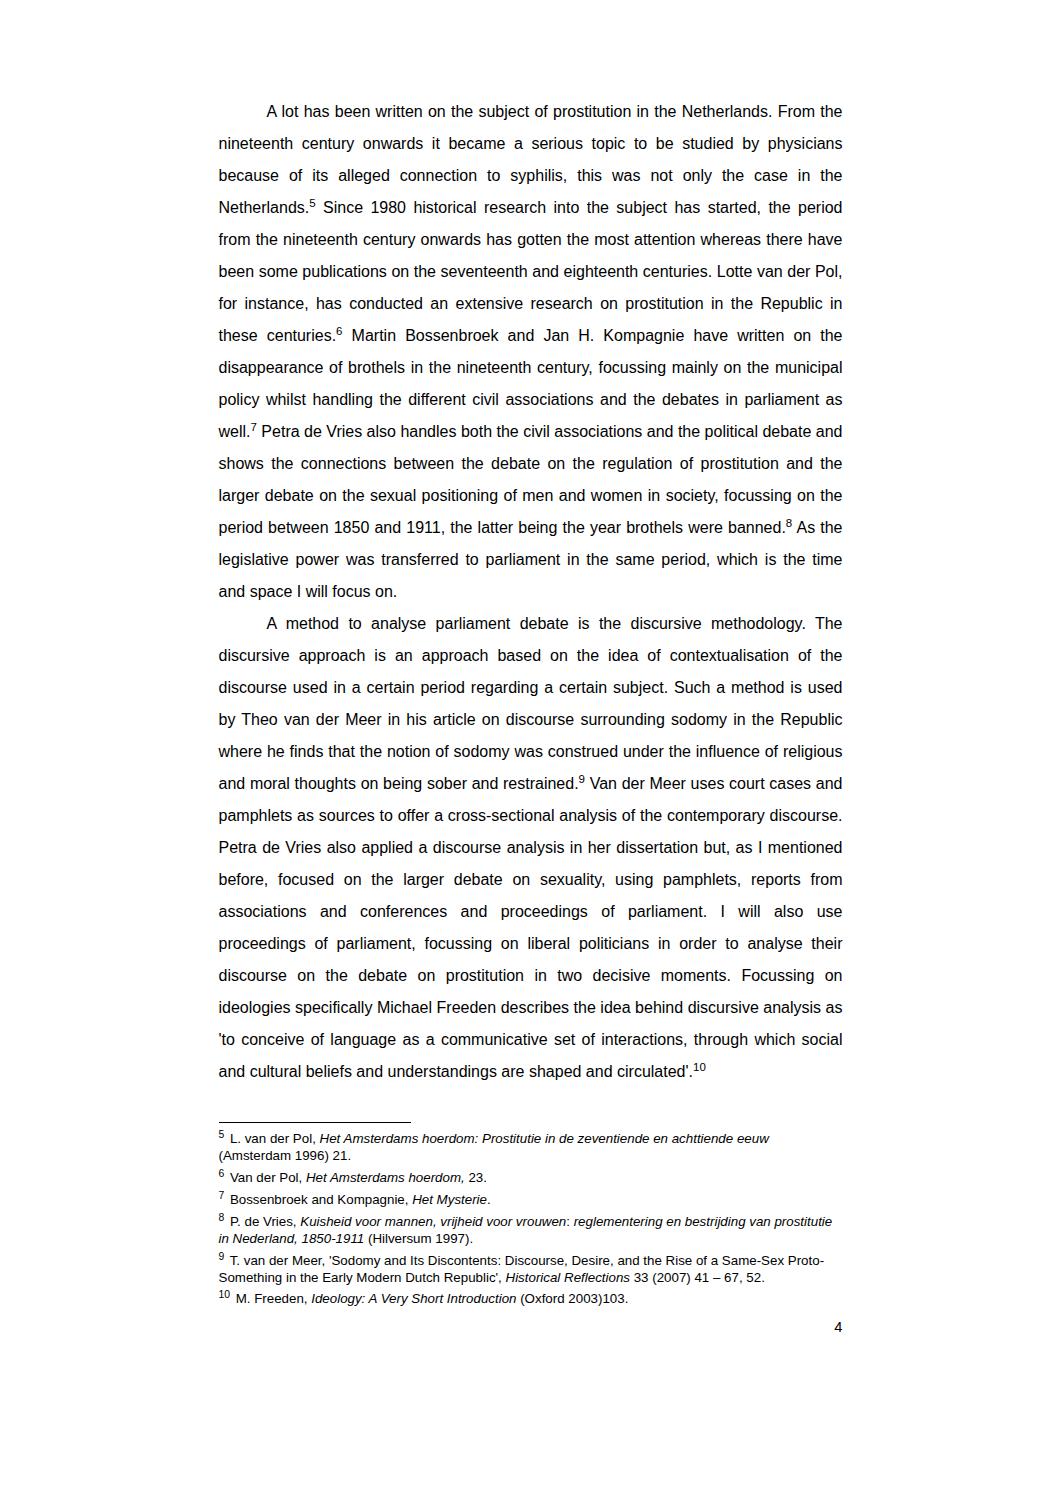A lot has been written on the subject of prostitution in the Netherlands. From the nineteenth century onwards it became a serious topic to be studied by physicians because of its alleged connection to syphilis, this was not only the case in the Netherlands.5 Since 1980 historical research into the subject has started, the period from the nineteenth century onwards has gotten the most attention whereas there have been some publications on the seventeenth and eighteenth centuries. Lotte van der Pol, for instance, has conducted an extensive research on prostitution in the Republic in these centuries.6 Martin Bossenbroek and Jan H. Kompagnie have written on the disappearance of brothels in the nineteenth century, focussing mainly on the municipal policy whilst handling the different civil associations and the debates in parliament as well.7 Petra de Vries also handles both the civil associations and the political debate and shows the connections between the debate on the regulation of prostitution and the larger debate on the sexual positioning of men and women in society, focussing on the period between 1850 and 1911, the latter being the year brothels were banned.8 As the legislative power was transferred to parliament in the same period, which is the time and space I will focus on.
A method to analyse parliament debate is the discursive methodology. The discursive approach is an approach based on the idea of contextualisation of the discourse used in a certain period regarding a certain subject. Such a method is used by Theo van der Meer in his article on discourse surrounding sodomy in the Republic where he finds that the notion of sodomy was construed under the influence of religious and moral thoughts on being sober and restrained.9 Van der Meer uses court cases and pamphlets as sources to offer a cross-sectional analysis of the contemporary discourse. Petra de Vries also applied a discourse analysis in her dissertation but, as I mentioned before, focused on the larger debate on sexuality, using pamphlets, reports from associations and conferences and proceedings of parliament. I will also use proceedings of parliament, focussing on liberal politicians in order to analyse their discourse on the debate on prostitution in two decisive moments. Focussing on ideologies specifically Michael Freeden describes the idea behind discursive analysis as 'to conceive of language as a communicative set of interactions, through which social and cultural beliefs and understandings are shaped and circulated'.10
5 L. van der Pol, Het Amsterdams hoerdom: Prostitutie in de zeventiende en achttiende eeuw (Amsterdam 1996) 21.
6 Van der Pol, Het Amsterdams hoerdom, 23.
7 Bossenbroek and Kompagnie, Het Mysterie.
8 P. de Vries, Kuisheid voor mannen, vrijheid voor vrouwen: reglementering en bestrijding van prostitutie in Nederland, 1850-1911 (Hilversum 1997).
9 T. van der Meer, 'Sodomy and Its Discontents: Discourse, Desire, and the Rise of a Same-Sex Proto-Something in the Early Modern Dutch Republic', Historical Reflections 33 (2007) 41 – 67, 52.
10 M. Freeden, Ideology: A Very Short Introduction (Oxford 2003)103.
4